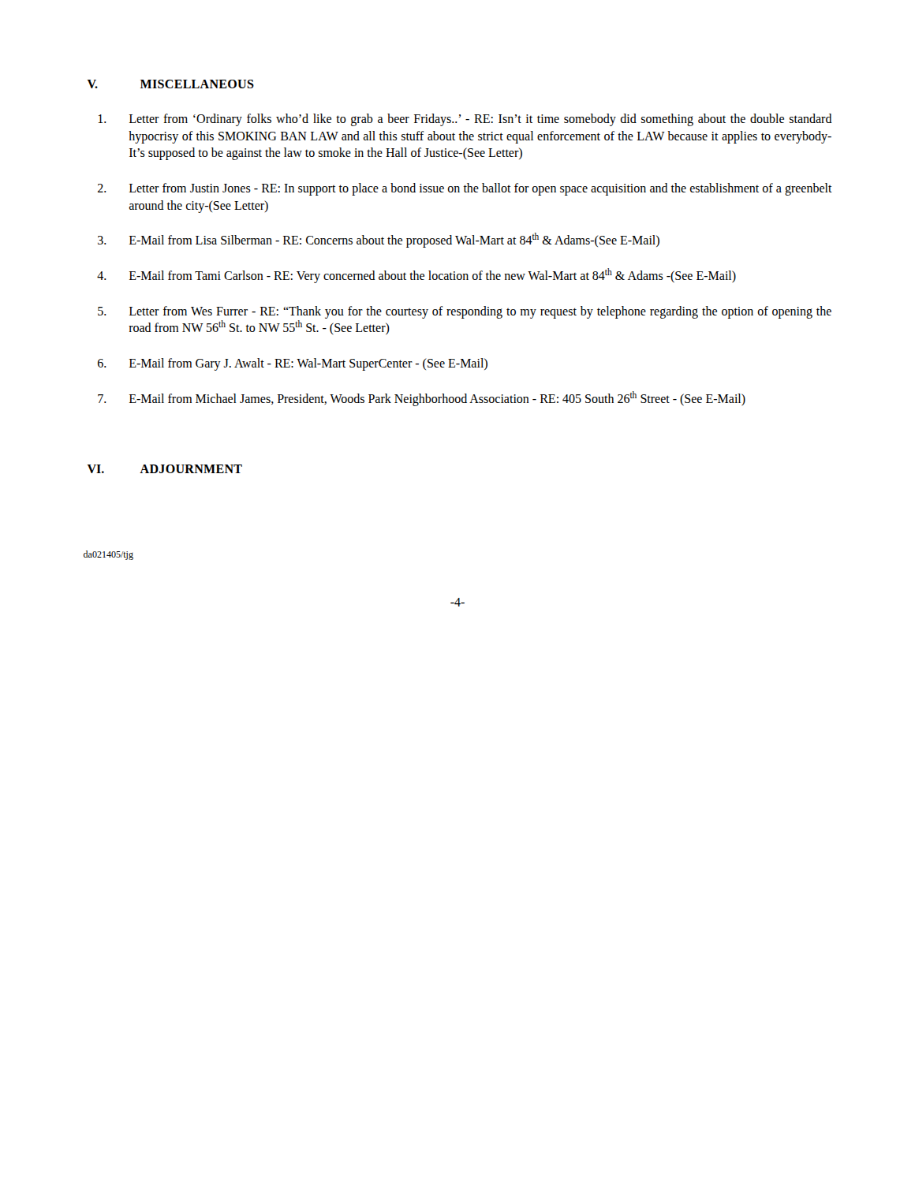V. MISCELLANEOUS
1. Letter from ‘Ordinary folks who’d like to grab a beer Fridays..’ - RE: Isn’t it time somebody did something about the double standard hypocrisy of this SMOKING BAN LAW and all this stuff about the strict equal enforcement of the LAW because it applies to everybody-It’s supposed to be against the law to smoke in the Hall of Justice-(See Letter)
2. Letter from Justin Jones - RE: In support to place a bond issue on the ballot for open space acquisition and the establishment of a greenbelt around the city-(See Letter)
3. E-Mail from Lisa Silberman - RE: Concerns about the proposed Wal-Mart at 84th & Adams-(See E-Mail)
4. E-Mail from Tami Carlson - RE: Very concerned about the location of the new Wal-Mart at 84th & Adams -(See E-Mail)
5. Letter from Wes Furrer - RE: “Thank you for the courtesy of responding to my request by telephone regarding the option of opening the road from NW 56th St. to NW 55th St. - (See Letter)
6. E-Mail from Gary J. Awalt - RE: Wal-Mart SuperCenter - (See E-Mail)
7. E-Mail from Michael James, President, Woods Park Neighborhood Association - RE: 405 South 26th Street - (See E-Mail)
VI. ADJOURNMENT
da021405/tjg
-4-